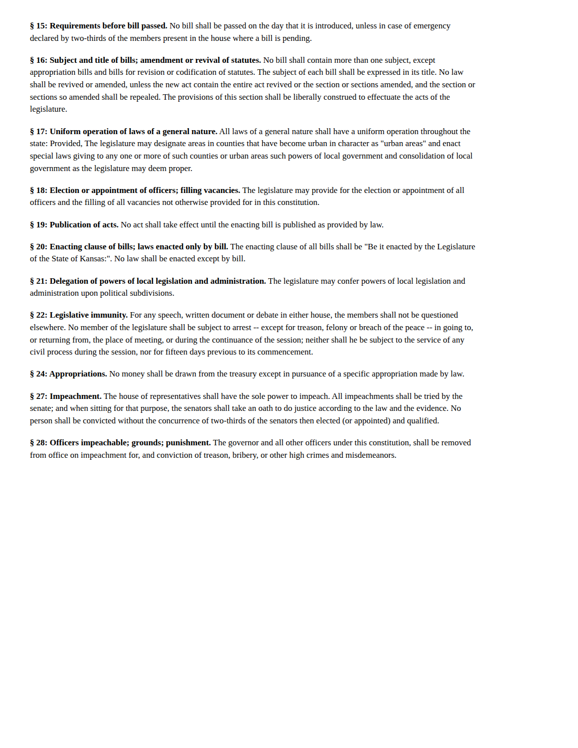§ 15: Requirements before bill passed. No bill shall be passed on the day that it is introduced, unless in case of emergency declared by two-thirds of the members present in the house where a bill is pending.
§ 16: Subject and title of bills; amendment or revival of statutes. No bill shall contain more than one subject, except appropriation bills and bills for revision or codification of statutes. The subject of each bill shall be expressed in its title. No law shall be revived or amended, unless the new act contain the entire act revived or the section or sections amended, and the section or sections so amended shall be repealed. The provisions of this section shall be liberally construed to effectuate the acts of the legislature.
§ 17: Uniform operation of laws of a general nature. All laws of a general nature shall have a uniform operation throughout the state: Provided, The legislature may designate areas in counties that have become urban in character as "urban areas" and enact special laws giving to any one or more of such counties or urban areas such powers of local government and consolidation of local government as the legislature may deem proper.
§ 18: Election or appointment of officers; filling vacancies. The legislature may provide for the election or appointment of all officers and the filling of all vacancies not otherwise provided for in this constitution.
§ 19: Publication of acts. No act shall take effect until the enacting bill is published as provided by law.
§ 20: Enacting clause of bills; laws enacted only by bill. The enacting clause of all bills shall be "Be it enacted by the Legislature of the State of Kansas:". No law shall be enacted except by bill.
§ 21: Delegation of powers of local legislation and administration. The legislature may confer powers of local legislation and administration upon political subdivisions.
§ 22: Legislative immunity. For any speech, written document or debate in either house, the members shall not be questioned elsewhere. No member of the legislature shall be subject to arrest -- except for treason, felony or breach of the peace -- in going to, or returning from, the place of meeting, or during the continuance of the session; neither shall he be subject to the service of any civil process during the session, nor for fifteen days previous to its commencement.
§ 24: Appropriations. No money shall be drawn from the treasury except in pursuance of a specific appropriation made by law.
§ 27: Impeachment. The house of representatives shall have the sole power to impeach. All impeachments shall be tried by the senate; and when sitting for that purpose, the senators shall take an oath to do justice according to the law and the evidence. No person shall be convicted without the concurrence of two-thirds of the senators then elected (or appointed) and qualified.
§ 28: Officers impeachable; grounds; punishment. The governor and all other officers under this constitution, shall be removed from office on impeachment for, and conviction of treason, bribery, or other high crimes and misdemeanors.